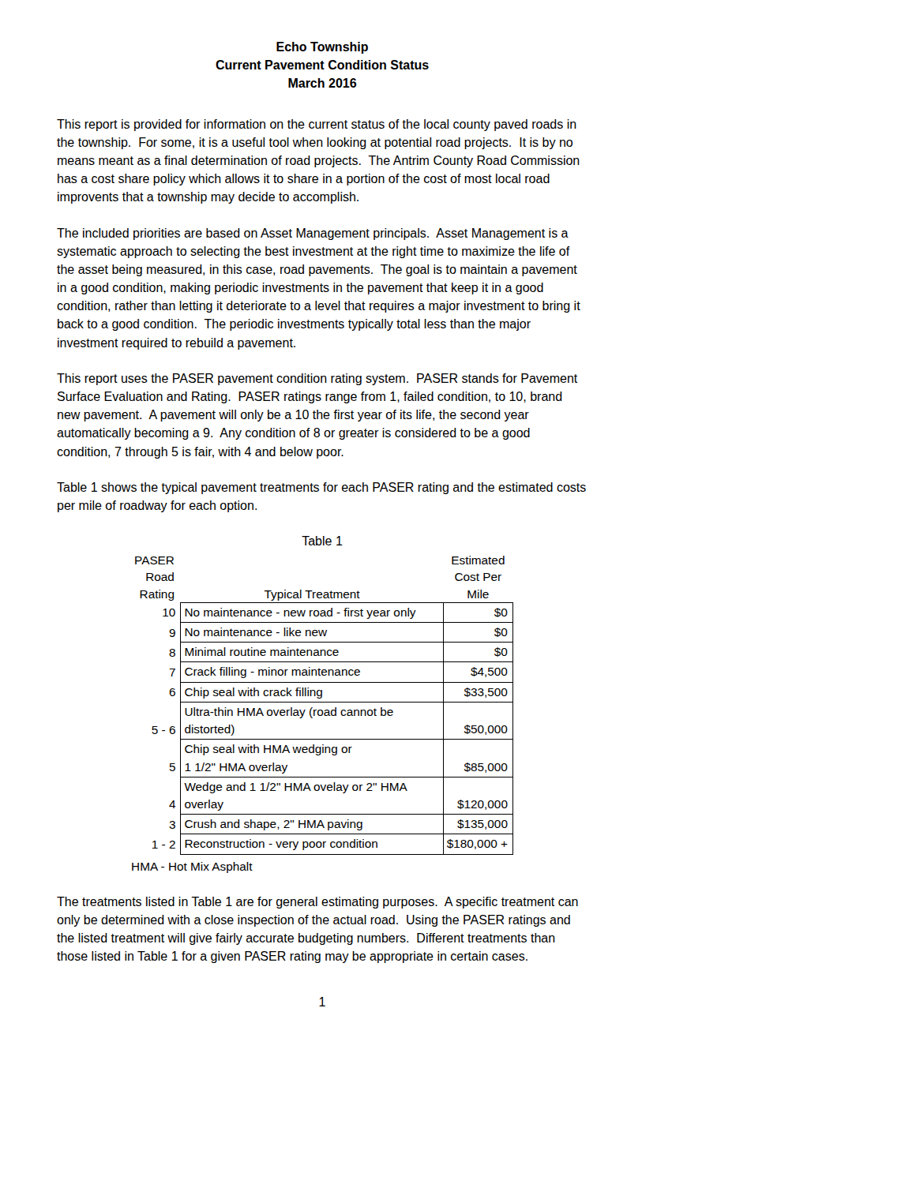Echo Township Current Pavement Condition Status March 2016
This report is provided for information on the current status of the local county paved roads in the township. For some, it is a useful tool when looking at potential road projects. It is by no means meant as a final determination of road projects. The Antrim County Road Commission has a cost share policy which allows it to share in a portion of the cost of most local road improvents that a township may decide to accomplish.
The included priorities are based on Asset Management principals. Asset Management is a systematic approach to selecting the best investment at the right time to maximize the life of the asset being measured, in this case, road pavements. The goal is to maintain a pavement in a good condition, making periodic investments in the pavement that keep it in a good condition, rather than letting it deteriorate to a level that requires a major investment to bring it back to a good condition. The periodic investments typically total less than the major investment required to rebuild a pavement.
This report uses the PASER pavement condition rating system. PASER stands for Pavement Surface Evaluation and Rating. PASER ratings range from 1, failed condition, to 10, brand new pavement. A pavement will only be a 10 the first year of its life, the second year automatically becoming a 9. Any condition of 8 or greater is considered to be a good condition, 7 through 5 is fair, with 4 and below poor.
Table 1 shows the typical pavement treatments for each PASER rating and the estimated costs per mile of roadway for each option.
Table 1
| PASER | | Estimated |
| --- | --- | --- |
| Road | | Cost Per |
| Rating | Typical Treatment | Mile |
| 10 | No maintenance - new road - first year only | $0 |
| 9 | No maintenance - like new | $0 |
| 8 | Minimal routine maintenance | $0 |
| 7 | Crack filling - minor maintenance | $4,500 |
| 6 | Chip seal with crack filling | $33,500 |
| 5 - 6 | Ultra-thin HMA overlay (road cannot be distorted) | $50,000 |
| 5 | Chip seal with HMA wedging or 1 1/2" HMA overlay | $85,000 |
| 4 | Wedge and 1 1/2" HMA ovelay or 2" HMA overlay | $120,000 |
| 3 | Crush and shape, 2" HMA paving | $135,000 |
| 1 - 2 | Reconstruction - very poor condition | $180,000 + |
HMA - Hot Mix Asphalt
The treatments listed in Table 1 are for general estimating purposes. A specific treatment can only be determined with a close inspection of the actual road. Using the PASER ratings and the listed treatment will give fairly accurate budgeting numbers. Different treatments than those listed in Table 1 for a given PASER rating may be appropriate in certain cases.
1